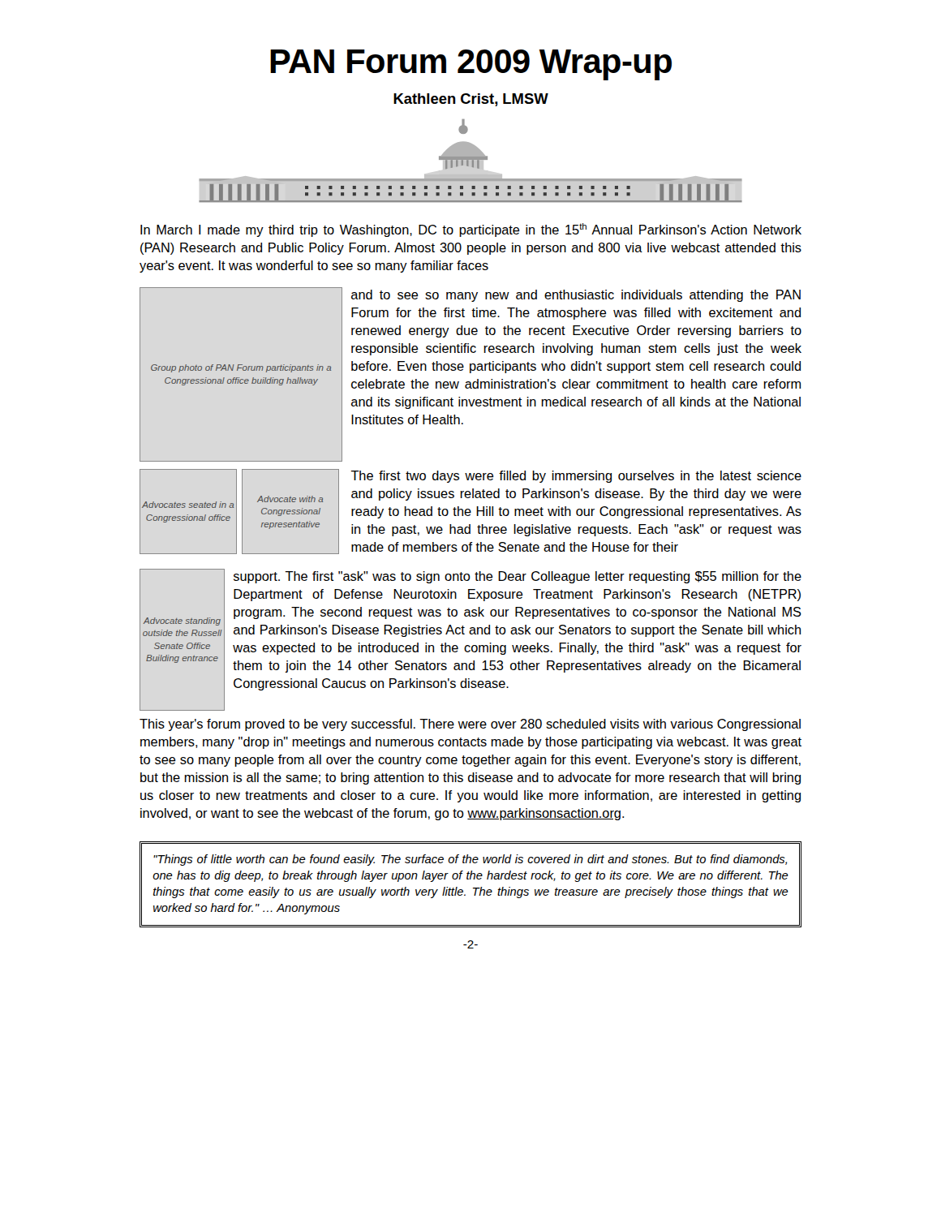PAN Forum 2009 Wrap-up
Kathleen Crist, LMSW
In March I made my third trip to Washington, DC to participate in the 15th Annual Parkinson's Action Network (PAN) Research and Public Policy Forum. Almost 300 people in person and 800 via live webcast attended this year's event. It was wonderful to see so many familiar faces
Group photo of PAN Forum participants in a Congressional office building hallway
and to see so many new and enthusiastic individuals attending the PAN Forum for the first time. The atmosphere was filled with excitement and renewed energy due to the recent Executive Order reversing barriers to responsible scientific research involving human stem cells just the week before. Even those participants who didn't support stem cell research could celebrate the new administration's clear commitment to health care reform and its significant investment in medical research of all kinds at the National Institutes of Health.
Advocates seated in a Congressional office
Advocate with a Congressional representative
The first two days were filled by immersing ourselves in the latest science and policy issues related to Parkinson's disease. By the third day we were ready to head to the Hill to meet with our Congressional representatives. As in the past, we had three legislative requests. Each "ask" or request was made of members of the Senate and the House for their
Advocate standing outside the Russell Senate Office Building entrance
support. The first "ask" was to sign onto the Dear Colleague letter requesting $55 million for the Department of Defense Neurotoxin Exposure Treatment Parkinson's Research (NETPR) program. The second request was to ask our Representatives to co-sponsor the National MS and Parkinson's Disease Registries Act and to ask our Senators to support the Senate bill which was expected to be introduced in the coming weeks. Finally, the third "ask" was a request for them to join the 14 other Senators and 153 other Representatives already on the Bicameral Congressional Caucus on Parkinson's disease.
This year's forum proved to be very successful. There were over 280 scheduled visits with various Congressional members, many "drop in" meetings and numerous contacts made by those participating via webcast. It was great to see so many people from all over the country come together again for this event. Everyone's story is different, but the mission is all the same; to bring attention to this disease and to advocate for more research that will bring us closer to new treatments and closer to a cure. If you would like more information, are interested in getting involved, or want to see the webcast of the forum, go to www.parkinsonsaction.org.
"Things of little worth can be found easily. The surface of the world is covered in dirt and stones. But to find diamonds, one has to dig deep, to break through layer upon layer of the hardest rock, to get to its core. We are no different. The things that come easily to us are usually worth very little. The things we treasure are precisely those things that we worked so hard for." … Anonymous
-2-